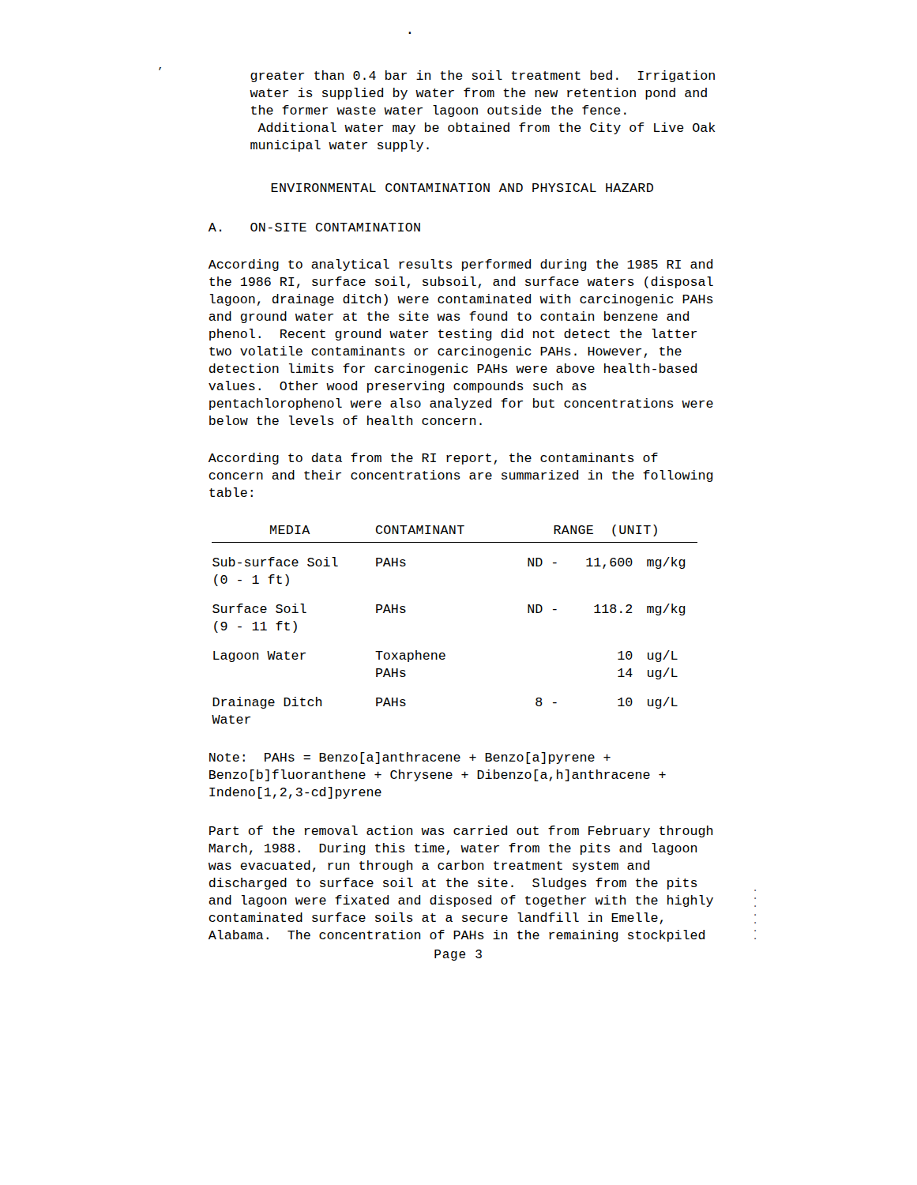.
,
greater than 0.4 bar in the soil treatment bed. Irrigation water is supplied by water from the new retention pond and the former waste water lagoon outside the fence. Additional water may be obtained from the City of Live Oak municipal water supply.
ENVIRONMENTAL CONTAMINATION AND PHYSICAL HAZARD
A. ON-SITE CONTAMINATION
According to analytical results performed during the 1985 RI and the 1986 RI, surface soil, subsoil, and surface waters (disposal lagoon, drainage ditch) were contaminated with carcinogenic PAHs and ground water at the site was found to contain benzene and phenol. Recent ground water testing did not detect the latter two volatile contaminants or carcinogenic PAHs. However, the detection limits for carcinogenic PAHs were above health-based values. Other wood preserving compounds such as pentachlorophenol were also analyzed for but concentrations were below the levels of health concern.
According to data from the RI report, the contaminants of concern and their concentrations are summarized in the following table:
| MEDIA | CONTAMINANT | RANGE (UNIT) |
| --- | --- | --- |
| Sub-surface Soil (0 - 1 ft) | PAHs | ND - | 11,600 | mg/kg |
| Surface Soil (9 - 11 ft) | PAHs | ND - | 118.2 | mg/kg |
| Lagoon Water | Toxaphene PAHs | | 10 14 | ug/L ug/L |
| Drainage Ditch Water | PAHs | 8 - | 10 | ug/L |
Note: PAHs = Benzo[a]anthracene + Benzo[a]pyrene + Benzo[b]fluoranthene + Chrysene + Dibenzo[a,h]anthracene + Indeno[1,2,3-cd]pyrene
Part of the removal action was carried out from February through March, 1988. During this time, water from the pits and lagoon was evacuated, run through a carbon treatment system and discharged to surface soil at the site. Sludges from the pits and lagoon were fixated and disposed of together with the highly contaminated surface soils at a secure landfill in Emelle, Alabama. The concentration of PAHs in the remaining stockpiled
.
.
.
.
.
.
.
Page 3